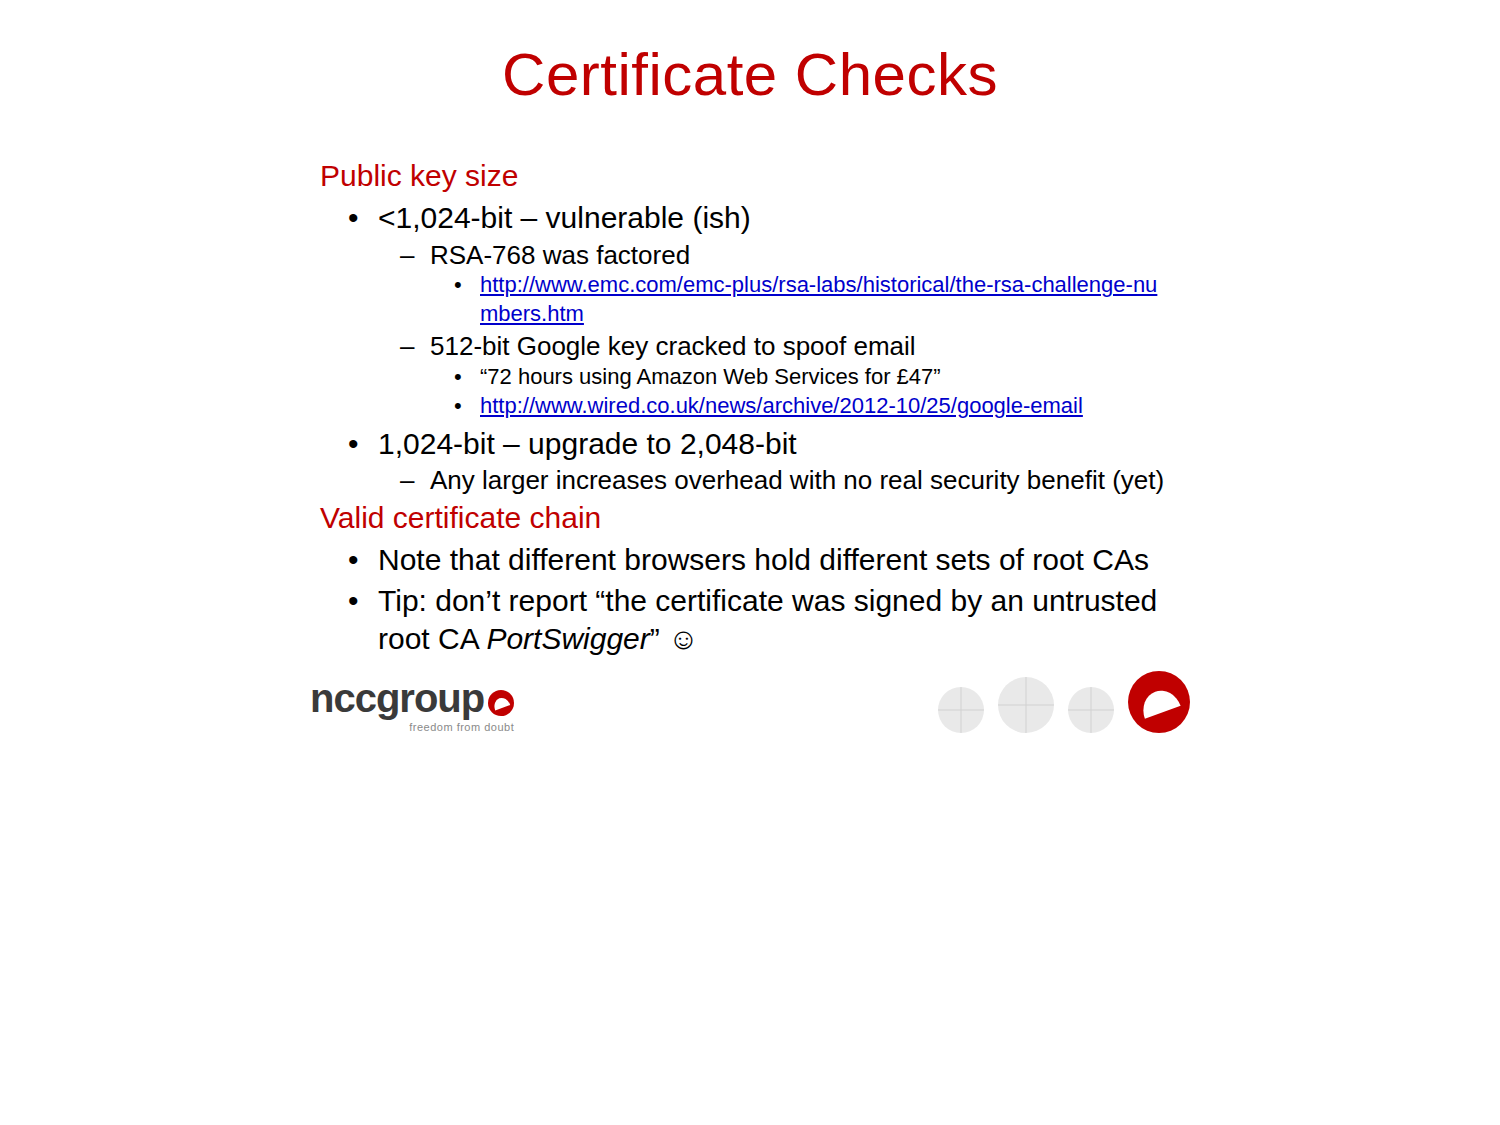Certificate Checks
Public key size
<1,024-bit – vulnerable (ish)
RSA-768 was factored
http://www.emc.com/emc-plus/rsa-labs/historical/the-rsa-challenge-numbers.htm
512-bit Google key cracked to spoof email
“72 hours using Amazon Web Services for £47”
http://www.wired.co.uk/news/archive/2012-10/25/google-email
1,024-bit – upgrade to 2,048-bit
Any larger increases overhead with no real security benefit (yet)
Valid certificate chain
Note that different browsers hold different sets of root CAs
Tip: don’t report “the certificate was signed by an untrusted root CA PortSwigger” ☺
nccgroup
freedom from doubt